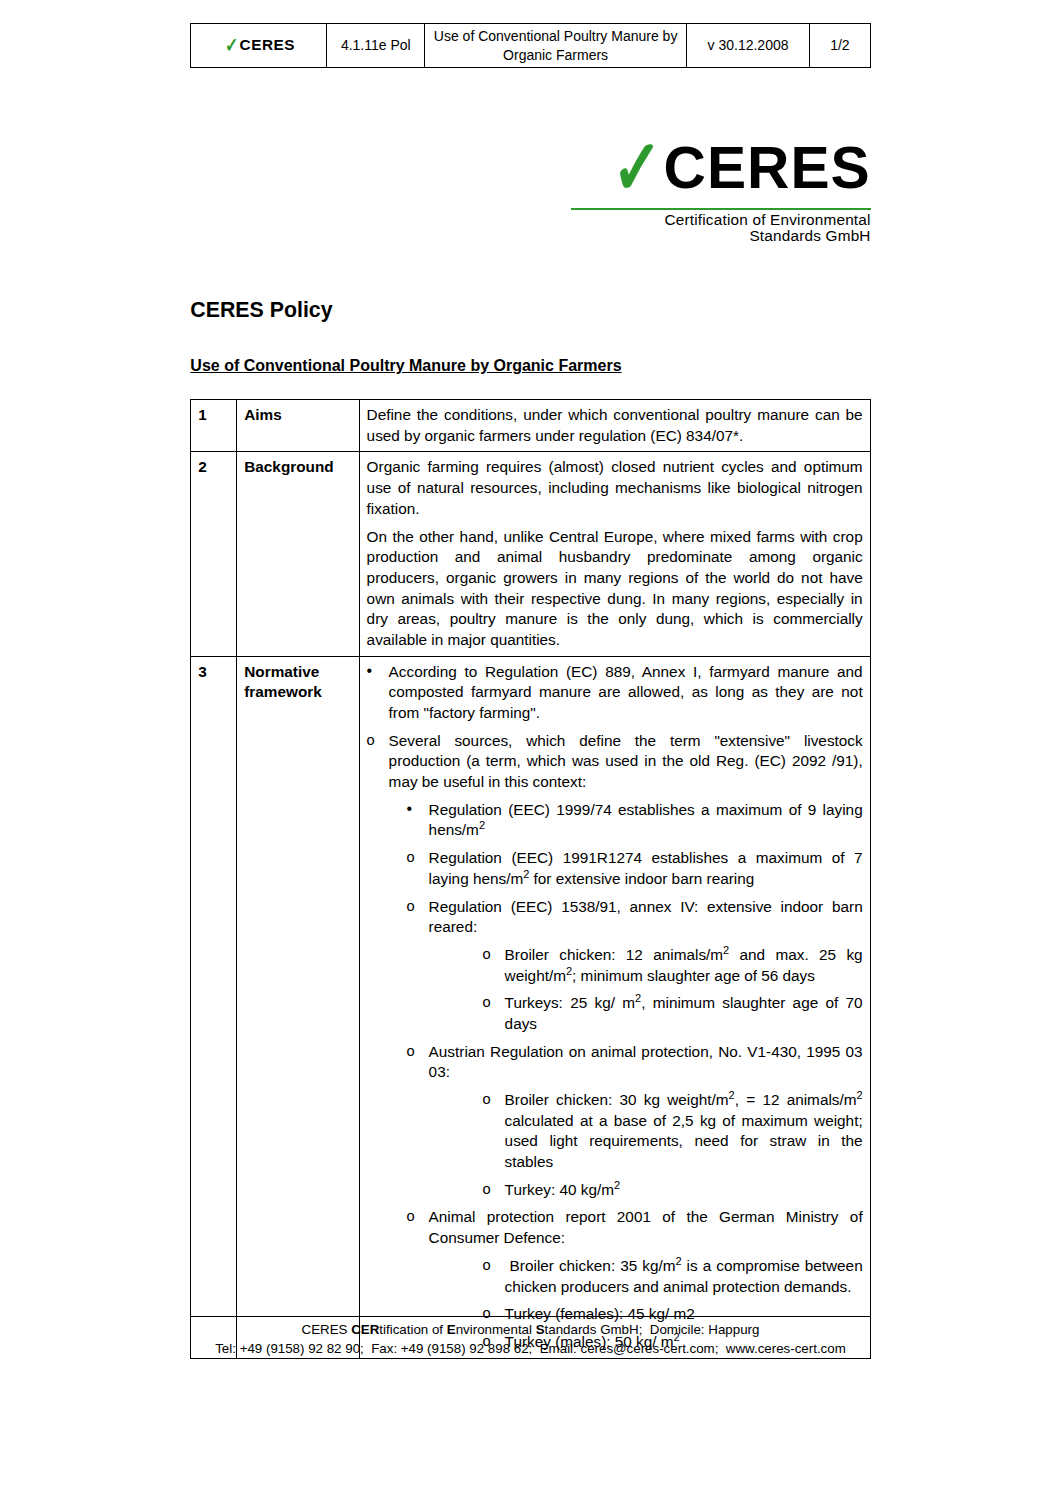| ✓ CERES | 4.1.11e Pol | Use of Conventional Poultry Manure by Organic Farmers | v 30.12.2008 | 1/2 |
✓CERES
Certification of Environmental
Standards GmbH
CERES Policy
Use of Conventional Poultry Manure by Organic Farmers
| 1 | Aims | Define the conditions, under which conventional poultry manure can be used by organic farmers under regulation (EC) 834/07*. |
| 2 | Background | Organic farming requires (almost) closed nutrient cycles and optimum use of natural resources, including mechanisms like biological nitrogen fixation. On the other hand, unlike Central Europe, where mixed farms with crop production and animal husbandry predominate among organic producers, organic growers in many regions of the world do not have own animals with their respective dung. In many regions, especially in dry areas, poultry manure is the only dung, which is commercially available in major quantities. |
| 3 | Normative framework | • According to Regulation (EC) 889, Annex I, farmyard manure and composted farmyard manure are allowed, as long as they are not from "factory farming". o Several sources, which define the term "extensive" livestock production (a term, which was used in the old Reg. (EC) 2092 /91), may be useful in this context: • Regulation (EEC) 1999/74 establishes a maximum of 9 laying hens/m 2 o Regulation (EEC) 1991R1274 establishes a maximum of 7 laying hens/m 2 for extensive indoor barn rearing o Regulation (EEC) 1538/91, annex IV: extensive indoor barn reared: o Broiler chicken: 12 animals/m 2 and max. 25 kg weight/m 2 ; minimum slaughter age of 56 days o Turkeys: 25 kg/ m 2 , minimum slaughter age of 70 days o Austrian Regulation on animal protection, No. V1-430, 1995 03 03: o Broiler chicken: 30 kg weight/m 2 , = 12 animals/m 2 calculated at a base of 2,5 kg of maximum weight; used light requirements, need for straw in the stables o Turkey: 40 kg/m 2 o Animal protection report 2001 of the German Ministry of Consumer Defence: o Broiler chicken: 35 kg/m 2 is a compromise between chicken producers and animal protection demands. o Turkey (females): 45 kg/ m2 o Turkey (males): 50 kg/ m 2 |
CERES CERtification of Environmental Standards GmbH; Domicile: Happurg
Tel: +49 (9158) 92 82 90; Fax: +49 (9158) 92 898 62; Email: ceres@ceres-cert.com; www.ceres-cert.com